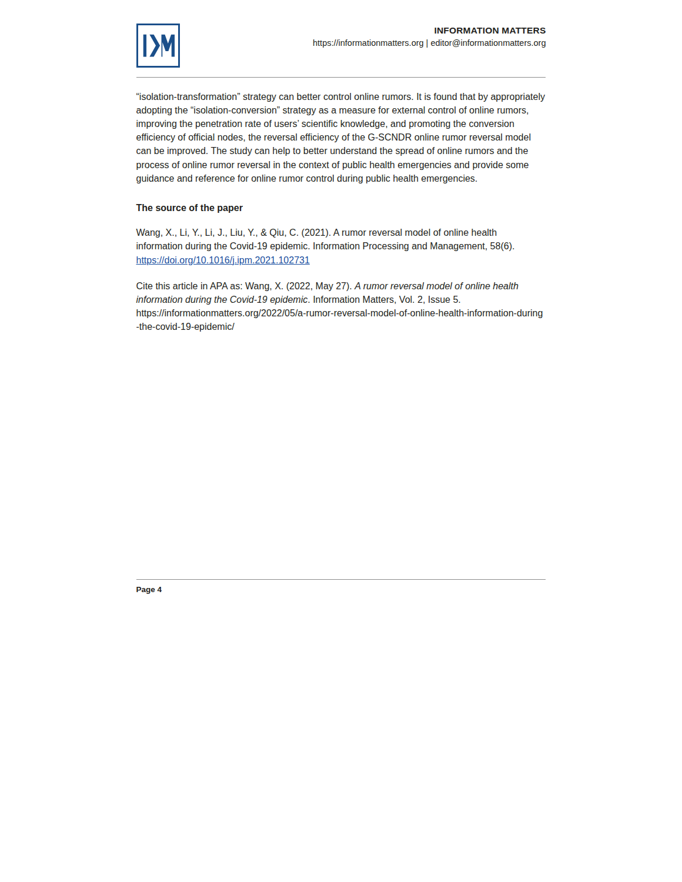INFORMATION MATTERS
https://informationmatters.org | editor@informationmatters.org
“isolation-transformation” strategy can better control online rumors. It is found that by appropriately adopting the “isolation-conversion” strategy as a measure for external control of online rumors, improving the penetration rate of users’ scientific knowledge, and promoting the conversion efficiency of official nodes, the reversal efficiency of the G-SCNDR online rumor reversal model can be improved. The study can help to better understand the spread of online rumors and the process of online rumor reversal in the context of public health emergencies and provide some guidance and reference for online rumor control during public health emergencies.
The source of the paper
Wang, X., Li, Y., Li, J., Liu, Y., & Qiu, C. (2021). A rumor reversal model of online health information during the Covid-19 epidemic. Information Processing and Management, 58(6).
https://doi.org/10.1016/j.ipm.2021.102731
Cite this article in APA as: Wang, X. (2022, May 27). A rumor reversal model of online health information during the Covid-19 epidemic. Information Matters, Vol. 2, Issue 5.
https://informationmatters.org/2022/05/a-rumor-reversal-model-of-online-health-information-during-the-covid-19-epidemic/
Page 4